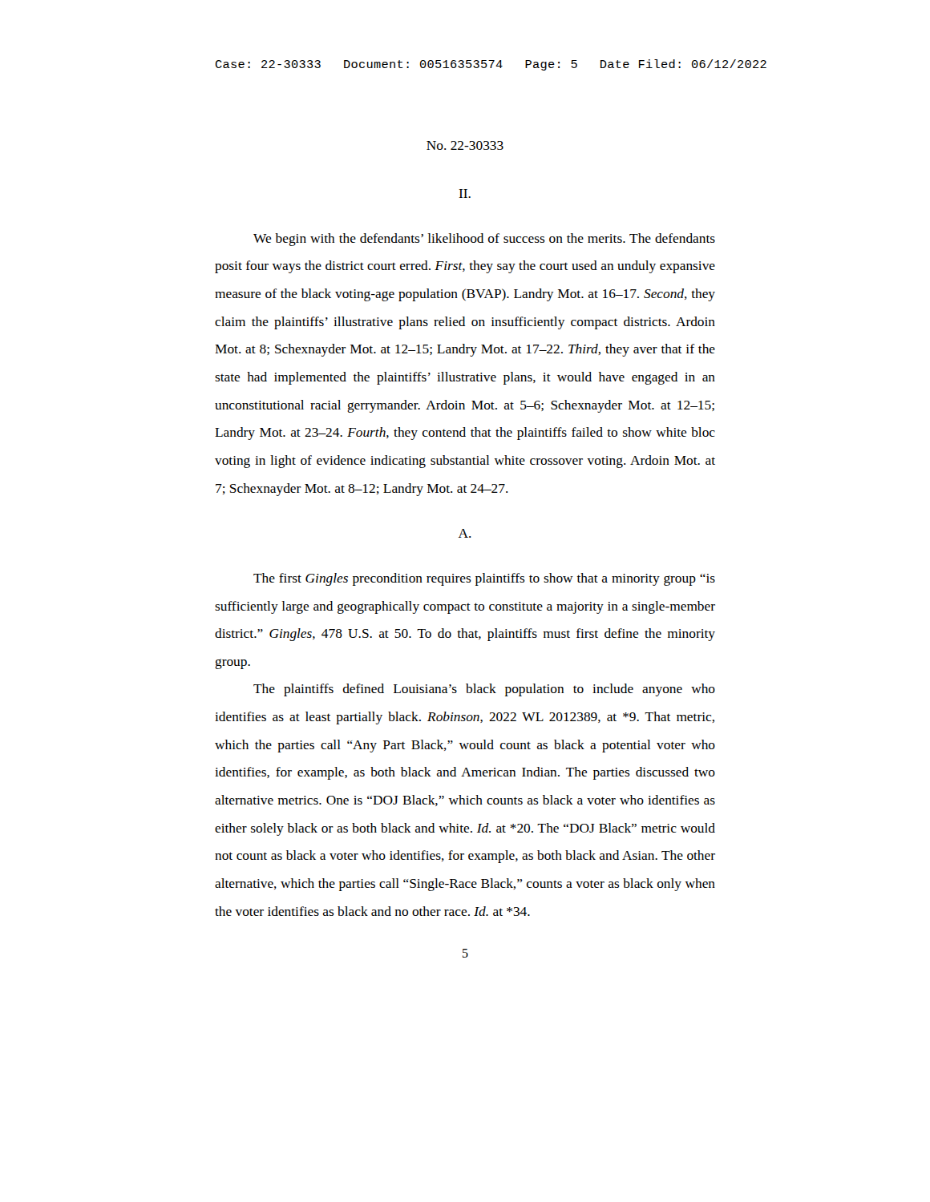Case: 22-30333 Document: 00516353574 Page: 5 Date Filed: 06/12/2022
No. 22-30333
II.
We begin with the defendants’ likelihood of success on the merits. The defendants posit four ways the district court erred. First, they say the court used an unduly expansive measure of the black voting-age population (BVAP). Landry Mot. at 16–17. Second, they claim the plaintiffs’ illustrative plans relied on insufficiently compact districts. Ardoin Mot. at 8; Schexnayder Mot. at 12–15; Landry Mot. at 17–22. Third, they aver that if the state had implemented the plaintiffs’ illustrative plans, it would have engaged in an unconstitutional racial gerrymander. Ardoin Mot. at 5–6; Schexnayder Mot. at 12–15; Landry Mot. at 23–24. Fourth, they contend that the plaintiffs failed to show white bloc voting in light of evidence indicating substantial white crossover voting. Ardoin Mot. at 7; Schexnayder Mot. at 8–12; Landry Mot. at 24–27.
A.
The first Gingles precondition requires plaintiffs to show that a minority group “is sufficiently large and geographically compact to constitute a majority in a single-member district.” Gingles, 478 U.S. at 50. To do that, plaintiffs must first define the minority group.
The plaintiffs defined Louisiana’s black population to include anyone who identifies as at least partially black. Robinson, 2022 WL 2012389, at *9. That metric, which the parties call “Any Part Black,” would count as black a potential voter who identifies, for example, as both black and American Indian. The parties discussed two alternative metrics. One is “DOJ Black,” which counts as black a voter who identifies as either solely black or as both black and white. Id. at *20. The “DOJ Black” metric would not count as black a voter who identifies, for example, as both black and Asian. The other alternative, which the parties call “Single-Race Black,” counts a voter as black only when the voter identifies as black and no other race. Id. at *34.
5